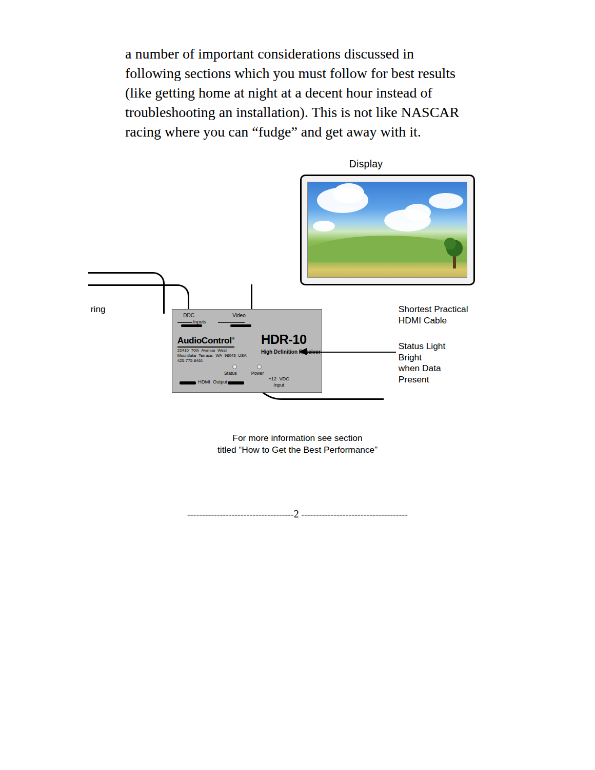a number of important considerations discussed in following sections which you must follow for best results (like getting home at night at a decent hour instead of troubleshooting an installation). This is not like NASCAR racing where you can “fudge” and get away with it.
Display
ring
DDC Video Inputs AudioControl® HDR-10 High Definition Receiver 22410 70th Avenue West
Mountlake Terrace, WA 98043 USA
425-775-8461 Status Power HDMI Output +12 VDC
Input
Shortest Practical
HDMI Cable
Status Light Bright
when Data Present
For more information see section
titled “How to Get the Best Performance”
------------------------------------2 ------------------------------------